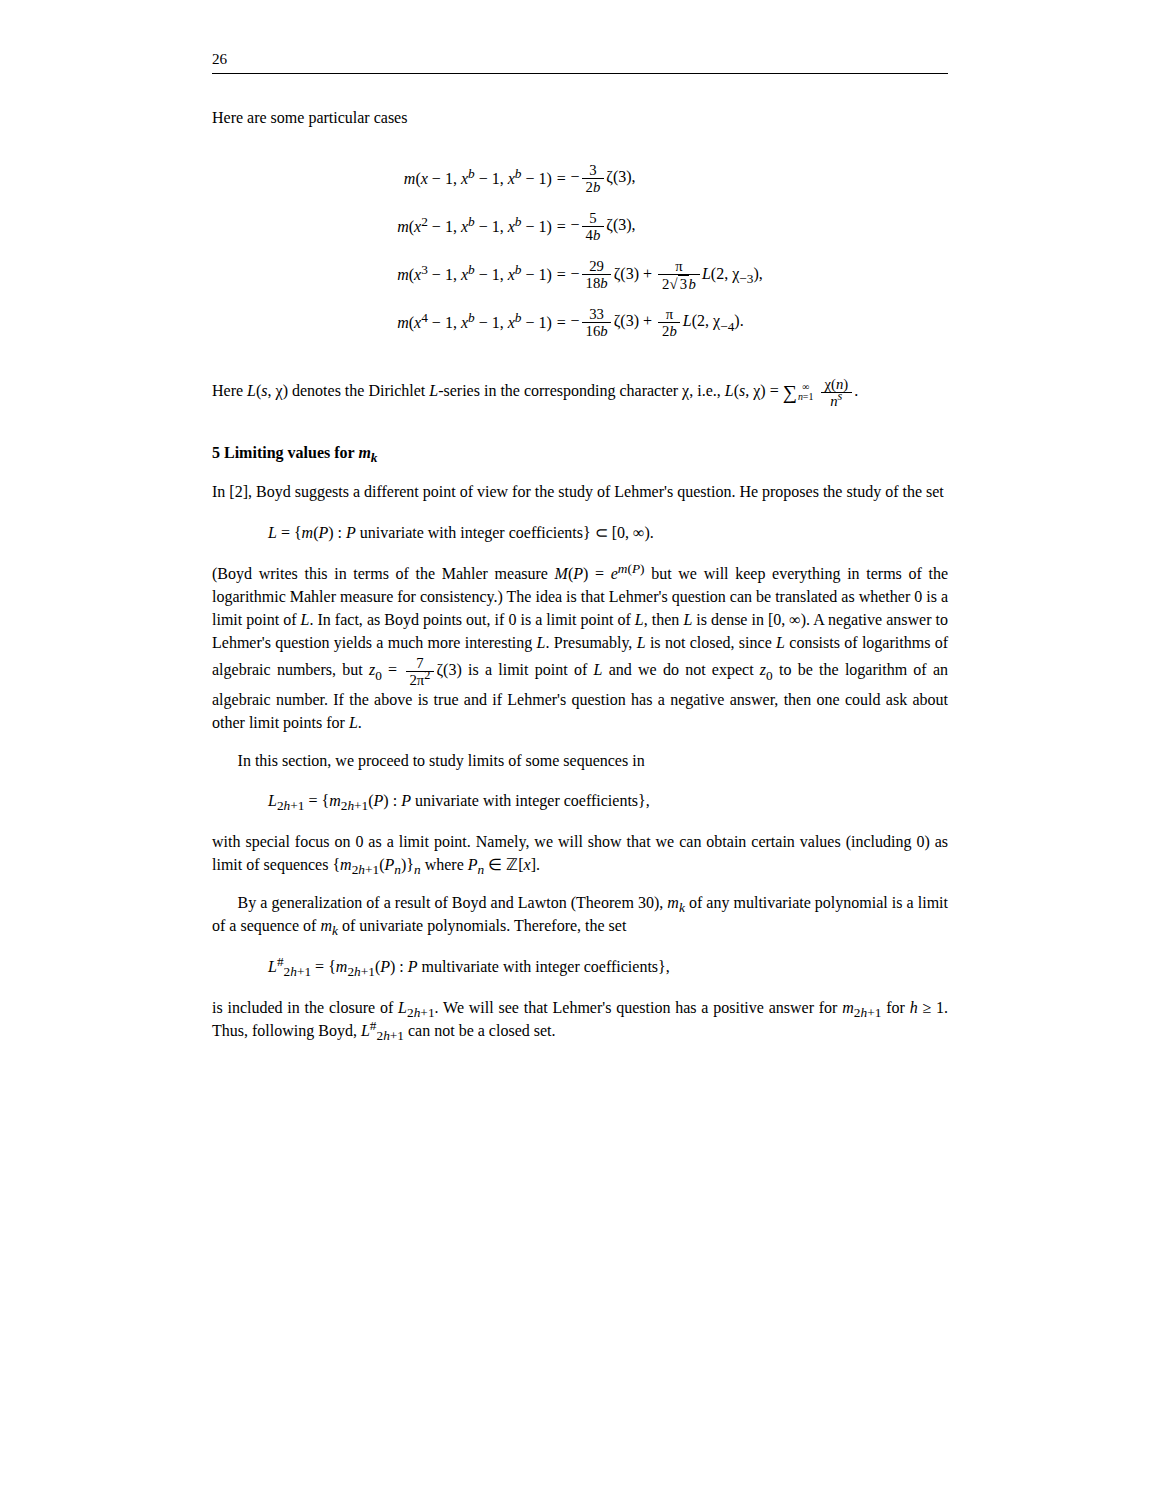26
Here are some particular cases
| m ( x − 1, x b − 1, x b − 1) | = | − 3 2 b ζ(3), |
| m ( x 2 − 1, x b − 1, x b − 1) | = | − 5 4 b ζ(3), |
| m ( x 3 − 1, x b − 1, x b − 1) | = | − 29 18 b ζ(3) + π 2 √ 3 b L (2, χ −3 ), |
| m ( x 4 − 1, x b − 1, x b − 1) | = | − 33 16 b ζ(3) + π 2 b L (2, χ −4 ). |
Here L(s, χ) denotes the Dirichlet L-series in the corresponding character χ, i.e., L(s, χ) = ∑∞n=1 χ(n) ns.
5 Limiting values for mk
In [2], Boyd suggests a different point of view for the study of Lehmer's question. He proposes the study of the set
L = {m(P) : P univariate with integer coefficients} ⊂ [0, ∞).
(Boyd writes this in terms of the Mahler measure M(P) = em(P) but we will keep everything in terms of the logarithmic Mahler measure for consistency.) The idea is that Lehmer's question can be translated as whether 0 is a limit point of L. In fact, as Boyd points out, if 0 is a limit point of L, then L is dense in [0, ∞). A negative answer to Lehmer's question yields a much more interesting L. Presumably, L is not closed, since L consists of logarithms of algebraic numbers, but z0 = 72π2ζ(3) is a limit point of L and we do not expect z0 to be the logarithm of an algebraic number. If the above is true and if Lehmer's question has a negative answer, then one could ask about other limit points for L.
In this section, we proceed to study limits of some sequences in
L2h+1 = {m2h+1(P) : P univariate with integer coefficients},
with special focus on 0 as a limit point. Namely, we will show that we can obtain certain values (including 0) as limit of sequences {m2h+1(Pn)}n where Pn ∈ ℤ[x].
By a generalization of a result of Boyd and Lawton (Theorem 30), mk of any multivariate polynomial is a limit of a sequence of mk of univariate polynomials. Therefore, the set
L#2h+1 = {m2h+1(P) : P multivariate with integer coefficients},
is included in the closure of L2h+1. We will see that Lehmer's question has a positive answer for m2h+1 for h ≥ 1. Thus, following Boyd, L#2h+1 can not be a closed set.